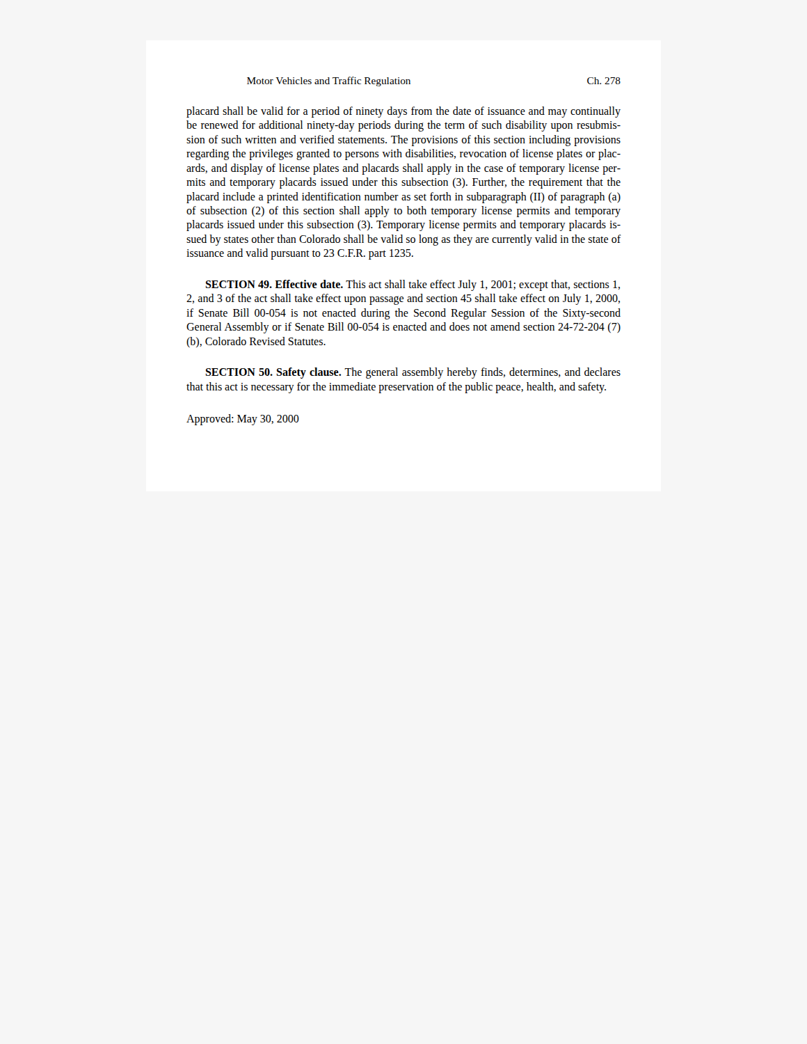Motor Vehicles and Traffic Regulation Ch. 278
placard shall be valid for a period of ninety days from the date of issuance and may continually be renewed for additional ninety-day periods during the term of such disability upon resubmission of such written and verified statements. The provisions of this section including provisions regarding the privileges granted to persons with disabilities, revocation of license plates or placards, and display of license plates and placards shall apply in the case of temporary license permits and temporary placards issued under this subsection (3). Further, the requirement that the placard include a printed identification number as set forth in subparagraph (II) of paragraph (a) of subsection (2) of this section shall apply to both temporary license permits and temporary placards issued under this subsection (3). Temporary license permits and temporary placards issued by states other than Colorado shall be valid so long as they are currently valid in the state of issuance and valid pursuant to 23 C.F.R. part 1235.
SECTION 49. Effective date. This act shall take effect July 1, 2001; except that, sections 1, 2, and 3 of the act shall take effect upon passage and section 45 shall take effect on July 1, 2000, if Senate Bill 00-054 is not enacted during the Second Regular Session of the Sixty-second General Assembly or if Senate Bill 00-054 is enacted and does not amend section 24-72-204 (7) (b), Colorado Revised Statutes.
SECTION 50. Safety clause. The general assembly hereby finds, determines, and declares that this act is necessary for the immediate preservation of the public peace, health, and safety.
Approved: May 30, 2000